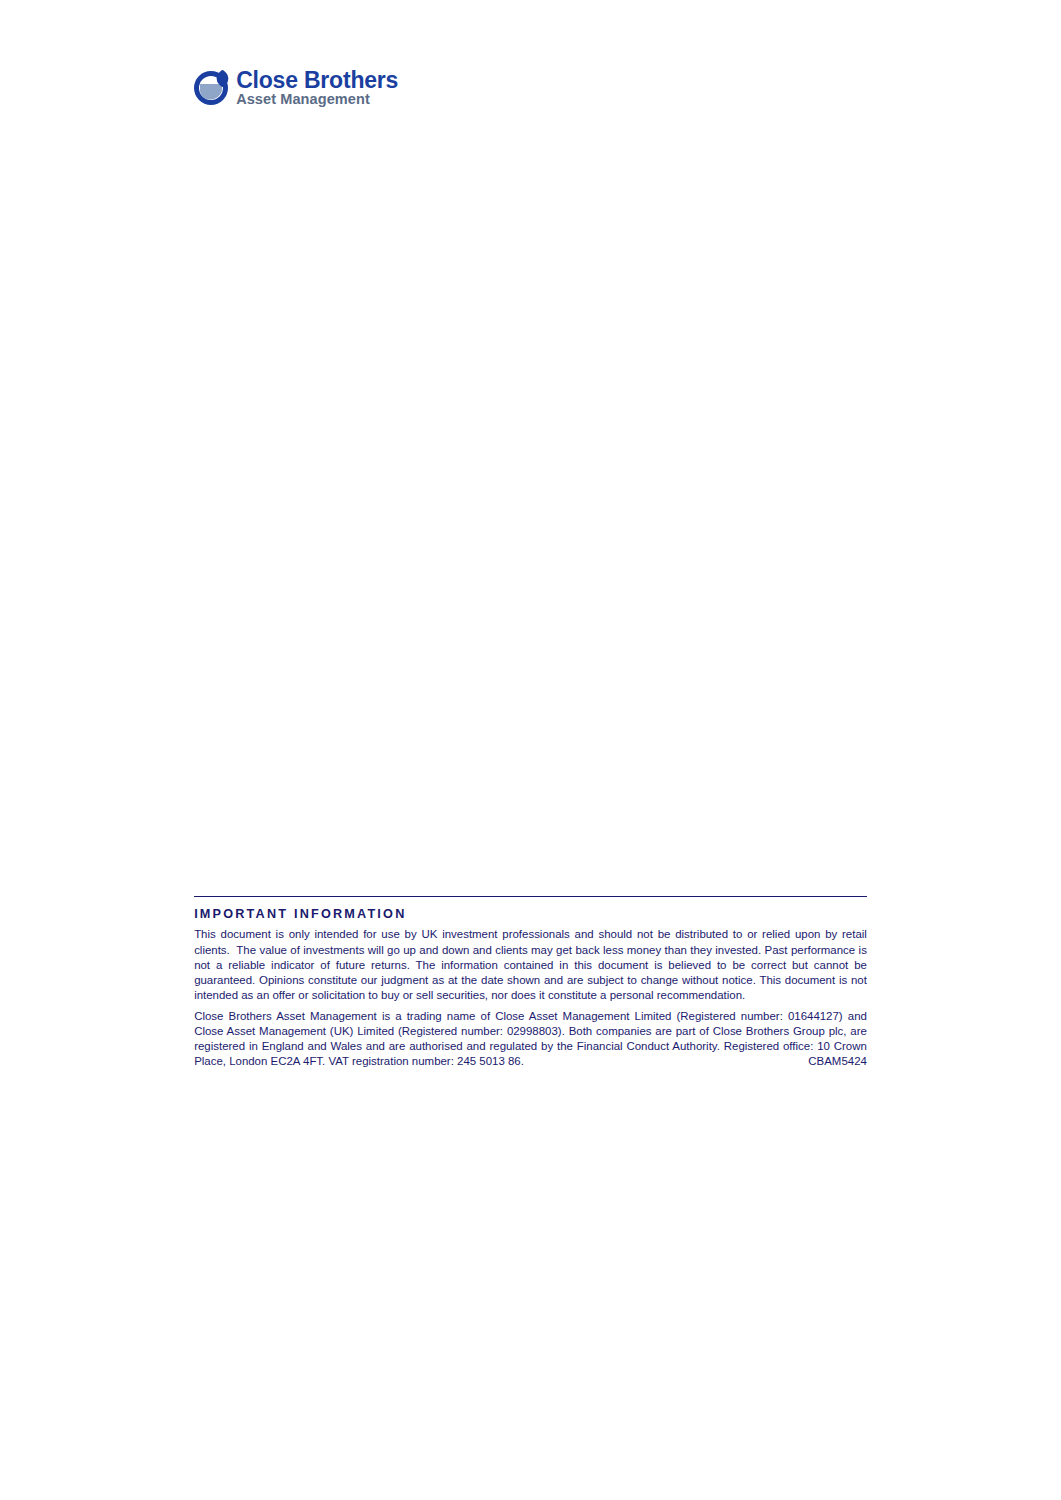Close Brothers
Asset Management
IMPORTANT INFORMATION
This document is only intended for use by UK investment professionals and should not be distributed to or relied upon by retail clients. The value of investments will go up and down and clients may get back less money than they invested. Past performance is not a reliable indicator of future returns. The information contained in this document is believed to be correct but cannot be guaranteed. Opinions constitute our judgment as at the date shown and are subject to change without notice. This document is not intended as an offer or solicitation to buy or sell securities, nor does it constitute a personal recommendation.
Close Brothers Asset Management is a trading name of Close Asset Management Limited (Registered number: 01644127) and Close Asset Management (UK) Limited (Registered number: 02998803). Both companies are part of Close Brothers Group plc, are registered in England and Wales and are authorised and regulated by the Financial Conduct Authority. Registered office: 10 Crown Place, London EC2A 4FT. VAT registration number: 245 5013 86.CBAM5424